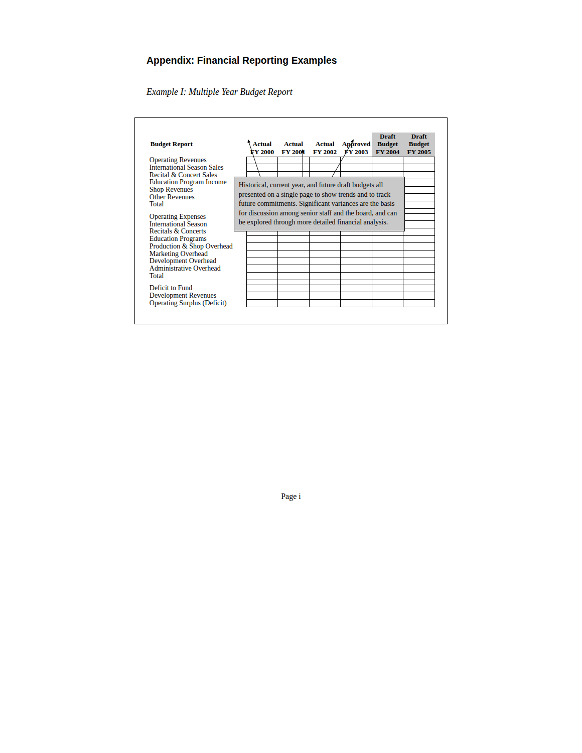Appendix: Financial Reporting Examples
Example I: Multiple Year Budget Report
| Budget Report | Actual | Actual | Actual | Approved | Draft Budget | Draft Budget |
| --- | --- | --- | --- | --- | --- | --- |
| | FY 2000 | FY 2001 | FY 2002 | FY 2003 | FY 2004 | FY 2005 |
| Operating Revenues | | | | | | |
| International Season Sales | | | | | | |
| Recital & Concert Sales | | | | | | |
| Education Program Income | | | | | | |
| Shop Revenues | | | | | | |
| Other Revenues | | | | | | |
| Total | | | | | | |
| Operating Expenses | | | | | | |
| International Season | | | | | | |
| Recitals & Concerts | | | | | | |
| Education Programs | | | | | | |
| Production & Shop Overhead | | | | | | |
| Marketing Overhead | | | | | | |
| Development Overhead | | | | | | |
| Administrative Overhead | | | | | | |
| Total | | | | | | |
| Deficit to Fund | | | | | | |
| Development Revenues | | | | | | |
| Operating Surplus (Deficit) | | | | | | |
Historical, current year, and future draft budgets all presented on a single page to show trends and to track future commitments. Significant variances are the basis for discussion among senior staff and the board, and can be explored through more detailed financial analysis.
Page i